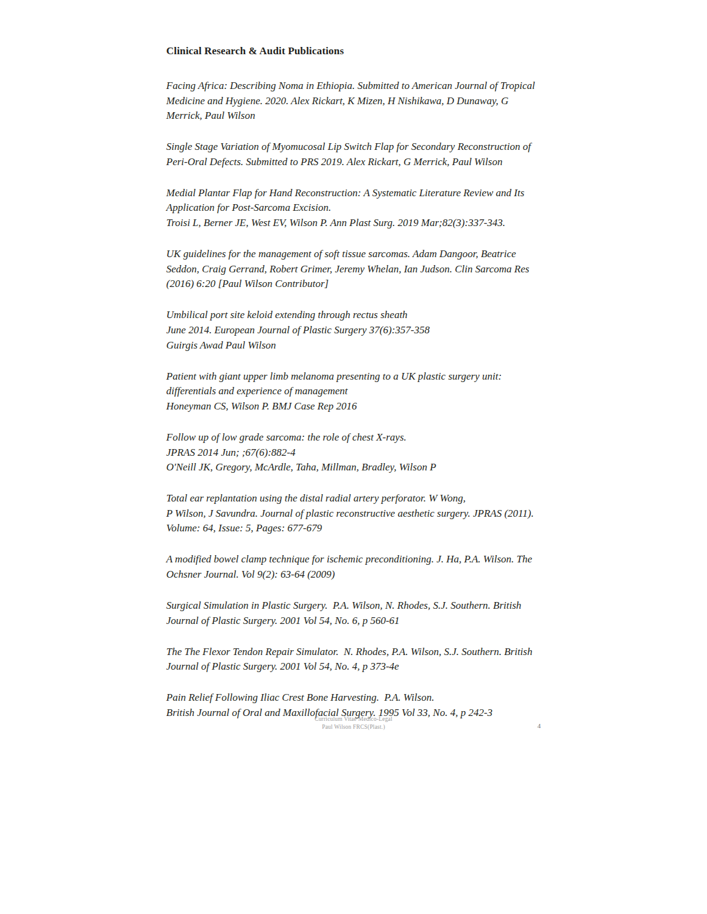Clinical Research & Audit Publications
Facing Africa: Describing Noma in Ethiopia. Submitted to American Journal of Tropical Medicine and Hygiene. 2020. Alex Rickart, K Mizen, H Nishikawa, D Dunaway, G Merrick, Paul Wilson
Single Stage Variation of Myomucosal Lip Switch Flap for Secondary Reconstruction of Peri-Oral Defects. Submitted to PRS 2019. Alex Rickart, G Merrick, Paul Wilson
Medial Plantar Flap for Hand Reconstruction: A Systematic Literature Review and Its Application for Post-Sarcoma Excision.
Troisi L, Berner JE, West EV, Wilson P. Ann Plast Surg. 2019 Mar;82(3):337-343.
UK guidelines for the management of soft tissue sarcomas. Adam Dangoor, Beatrice Seddon, Craig Gerrand, Robert Grimer, Jeremy Whelan, Ian Judson. Clin Sarcoma Res (2016) 6:20 [Paul Wilson Contributor]
Umbilical port site keloid extending through rectus sheath
June 2014. European Journal of Plastic Surgery 37(6):357-358
Guirgis Awad Paul Wilson
Patient with giant upper limb melanoma presenting to a UK plastic surgery unit: differentials and experience of management
Honeyman CS, Wilson P. BMJ Case Rep 2016
Follow up of low grade sarcoma: the role of chest X-rays.
JPRAS 2014 Jun; ;67(6):882-4
O'Neill JK, Gregory, McArdle, Taha, Millman, Bradley, Wilson P
Total ear replantation using the distal radial artery perforator. W Wong,
P Wilson, J Savundra. Journal of plastic reconstructive aesthetic surgery. JPRAS (2011). Volume: 64, Issue: 5, Pages: 677-679
A modified bowel clamp technique for ischemic preconditioning. J. Ha, P.A. Wilson. The Ochsner Journal. Vol 9(2): 63-64 (2009)
Surgical Simulation in Plastic Surgery. P.A. Wilson, N. Rhodes, S.J. Southern. British Journal of Plastic Surgery. 2001 Vol 54, No. 6, p 560-61
The The Flexor Tendon Repair Simulator. N. Rhodes, P.A. Wilson, S.J. Southern. British Journal of Plastic Surgery. 2001 Vol 54, No. 4, p 373-4e
Pain Relief Following Iliac Crest Bone Harvesting. P.A. Wilson.
British Journal of Oral and Maxillofacial Surgery. 1995 Vol 33, No. 4, p 242-3
Curriculum Vitae Medico-Legal
Paul Wilson FRCS(Plast.)
4